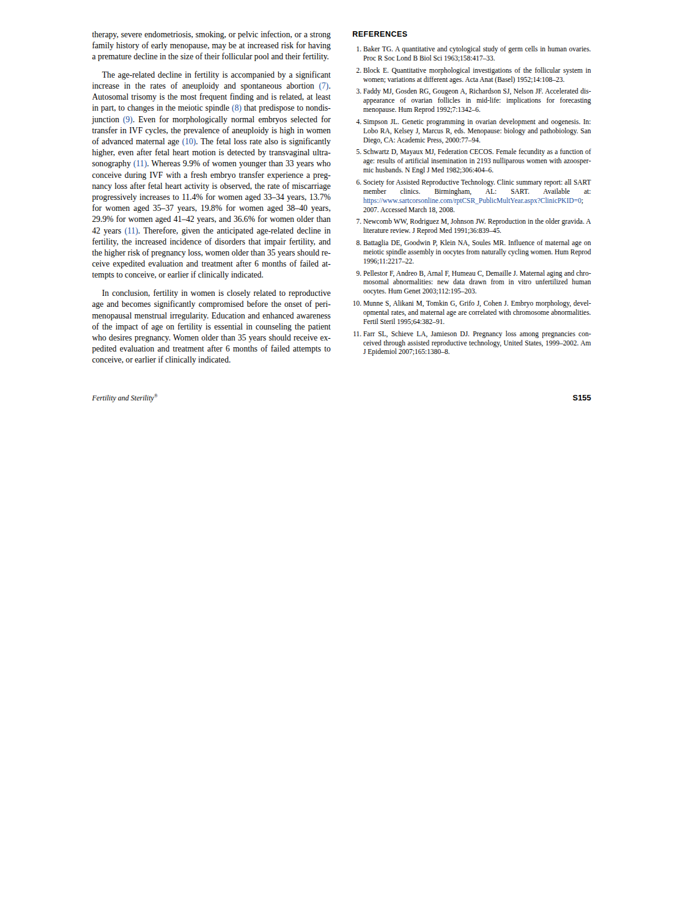therapy, severe endometriosis, smoking, or pelvic infection, or a strong family history of early menopause, may be at increased risk for having a premature decline in the size of their follicular pool and their fertility.
The age-related decline in fertility is accompanied by a significant increase in the rates of aneuploidy and spontaneous abortion (7). Autosomal trisomy is the most frequent finding and is related, at least in part, to changes in the meiotic spindle (8) that predispose to nondisjunction (9). Even for morphologically normal embryos selected for transfer in IVF cycles, the prevalence of aneuploidy is high in women of advanced maternal age (10). The fetal loss rate also is significantly higher, even after fetal heart motion is detected by transvaginal ultrasonography (11). Whereas 9.9% of women younger than 33 years who conceive during IVF with a fresh embryo transfer experience a pregnancy loss after fetal heart activity is observed, the rate of miscarriage progressively increases to 11.4% for women aged 33–34 years, 13.7% for women aged 35–37 years, 19.8% for women aged 38–40 years, 29.9% for women aged 41–42 years, and 36.6% for women older than 42 years (11). Therefore, given the anticipated age-related decline in fertility, the increased incidence of disorders that impair fertility, and the higher risk of pregnancy loss, women older than 35 years should receive expedited evaluation and treatment after 6 months of failed attempts to conceive, or earlier if clinically indicated.
In conclusion, fertility in women is closely related to reproductive age and becomes significantly compromised before the onset of perimenopausal menstrual irregularity. Education and enhanced awareness of the impact of age on fertility is essential in counseling the patient who desires pregnancy. Women older than 35 years should receive expedited evaluation and treatment after 6 months of failed attempts to conceive, or earlier if clinically indicated.
REFERENCES
Baker TG. A quantitative and cytological study of germ cells in human ovaries. Proc R Soc Lond B Biol Sci 1963;158:417–33.
Block E. Quantitative morphological investigations of the follicular system in women; variations at different ages. Acta Anat (Basel) 1952;14:108–23.
Faddy MJ, Gosden RG, Gougeon A, Richardson SJ, Nelson JF. Accelerated disappearance of ovarian follicles in mid-life: implications for forecasting menopause. Hum Reprod 1992;7:1342–6.
Simpson JL. Genetic programming in ovarian development and oogenesis. In: Lobo RA, Kelsey J, Marcus R, eds. Menopause: biology and pathobiology. San Diego, CA: Academic Press, 2000:77–94.
Schwartz D, Mayaux MJ, Federation CECOS. Female fecundity as a function of age: results of artificial insemination in 2193 nulliparous women with azoospermic husbands. N Engl J Med 1982;306:404–6.
Society for Assisted Reproductive Technology. Clinic summary report: all SART member clinics. Birmingham, AL: SART. Available at: https://www.sartcorsonline.com/rptCSR_PublicMultYear.aspx?ClinicPKID=0; 2007. Accessed March 18, 2008.
Newcomb WW, Rodriguez M, Johnson JW. Reproduction in the older gravida. A literature review. J Reprod Med 1991;36:839–45.
Battaglia DE, Goodwin P, Klein NA, Soules MR. Influence of maternal age on meiotic spindle assembly in oocytes from naturally cycling women. Hum Reprod 1996;11:2217–22.
Pellestor F, Andreo B, Arnal F, Humeau C, Demaille J. Maternal aging and chromosomal abnormalities: new data drawn from in vitro unfertilized human oocytes. Hum Genet 2003;112:195–203.
Munne S, Alikani M, Tomkin G, Grifo J, Cohen J. Embryo morphology, developmental rates, and maternal age are correlated with chromosome abnormalities. Fertil Steril 1995;64:382–91.
Farr SL, Schieve LA, Jamieson DJ. Pregnancy loss among pregnancies conceived through assisted reproductive technology, United States, 1999–2002. Am J Epidemiol 2007;165:1380–8.
Fertility and Sterility® S155